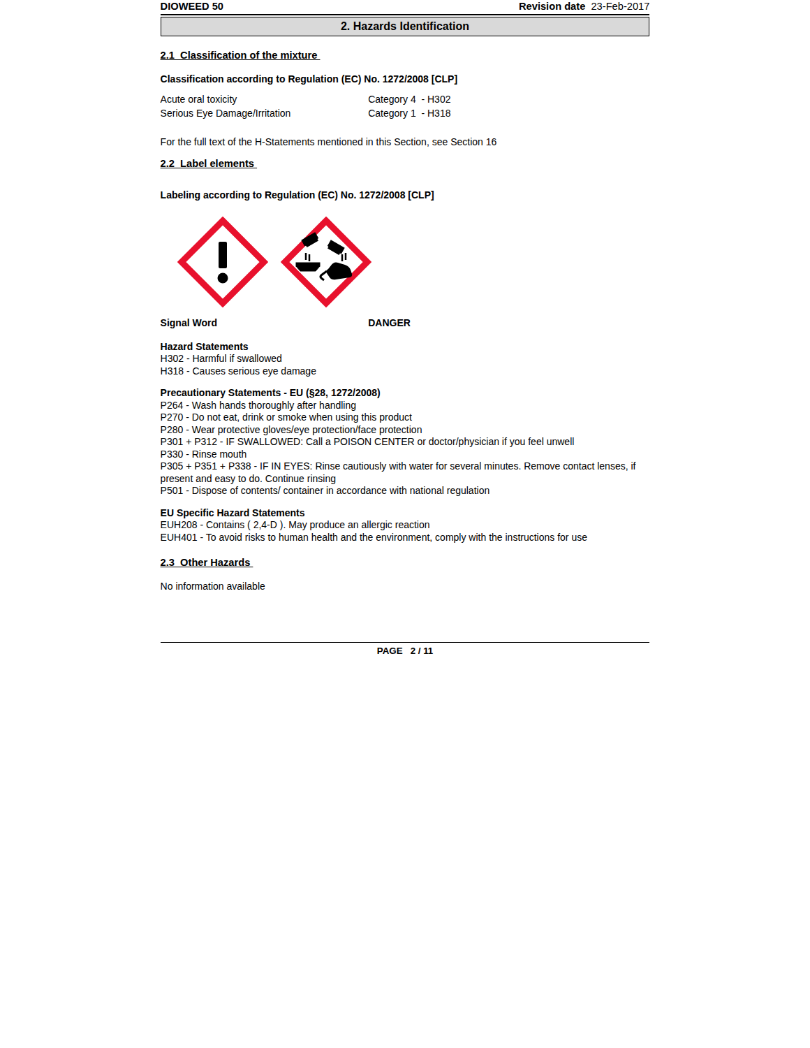DIOWEED 50 Revision date 23-Feb-2017
2. Hazards Identification
2.1 Classification of the mixture
Classification according to Regulation (EC) No. 1272/2008 [CLP]
| Acute oral toxicity | Category 4 - H302 |
| Serious Eye Damage/Irritation | Category 1 - H318 |
For the full text of the H-Statements mentioned in this Section, see Section 16
2.2 Label elements
Labeling according to Regulation (EC) No. 1272/2008 [CLP]
Signal Word DANGER
Hazard Statements
H302 - Harmful if swallowed
H318 - Causes serious eye damage
Precautionary Statements - EU (§28, 1272/2008)
P264 - Wash hands thoroughly after handling
P270 - Do not eat, drink or smoke when using this product
P280 - Wear protective gloves/eye protection/face protection
P301 + P312 - IF SWALLOWED: Call a POISON CENTER or doctor/physician if you feel unwell
P330 - Rinse mouth
P305 + P351 + P338 - IF IN EYES: Rinse cautiously with water for several minutes. Remove contact lenses, if present and easy to do. Continue rinsing
P501 - Dispose of contents/ container in accordance with national regulation
EU Specific Hazard Statements
EUH208 - Contains ( 2,4-D ). May produce an allergic reaction
EUH401 - To avoid risks to human health and the environment, comply with the instructions for use
2.3 Other Hazards
No information available
PAGE 2 / 11